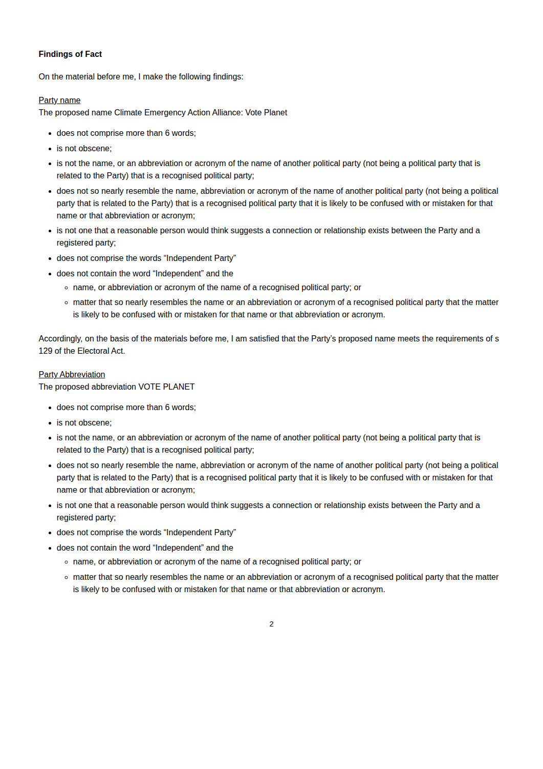Findings of Fact
On the material before me, I make the following findings:
Party name
The proposed name Climate Emergency Action Alliance: Vote Planet
does not comprise more than 6 words;
is not obscene;
is not the name, or an abbreviation or acronym of the name of another political party (not being a political party that is related to the Party) that is a recognised political party;
does not so nearly resemble the name, abbreviation or acronym of the name of another political party (not being a political party that is related to the Party) that is a recognised political party that it is likely to be confused with or mistaken for that name or that abbreviation or acronym;
is not one that a reasonable person would think suggests a connection or relationship exists between the Party and a registered party;
does not comprise the words “Independent Party”
does not contain the word “Independent” and the
name, or abbreviation or acronym of the name of a recognised political party; or
matter that so nearly resembles the name or an abbreviation or acronym of a recognised political party that the matter is likely to be confused with or mistaken for that name or that abbreviation or acronym.
Accordingly, on the basis of the materials before me, I am satisfied that the Party’s proposed name meets the requirements of s 129 of the Electoral Act.
Party Abbreviation
The proposed abbreviation VOTE PLANET
does not comprise more than 6 words;
is not obscene;
is not the name, or an abbreviation or acronym of the name of another political party (not being a political party that is related to the Party) that is a recognised political party;
does not so nearly resemble the name, abbreviation or acronym of the name of another political party (not being a political party that is related to the Party) that is a recognised political party that it is likely to be confused with or mistaken for that name or that abbreviation or acronym;
is not one that a reasonable person would think suggests a connection or relationship exists between the Party and a registered party;
does not comprise the words “Independent Party”
does not contain the word “Independent” and the
name, or abbreviation or acronym of the name of a recognised political party; or
matter that so nearly resembles the name or an abbreviation or acronym of a recognised political party that the matter is likely to be confused with or mistaken for that name or that abbreviation or acronym.
2